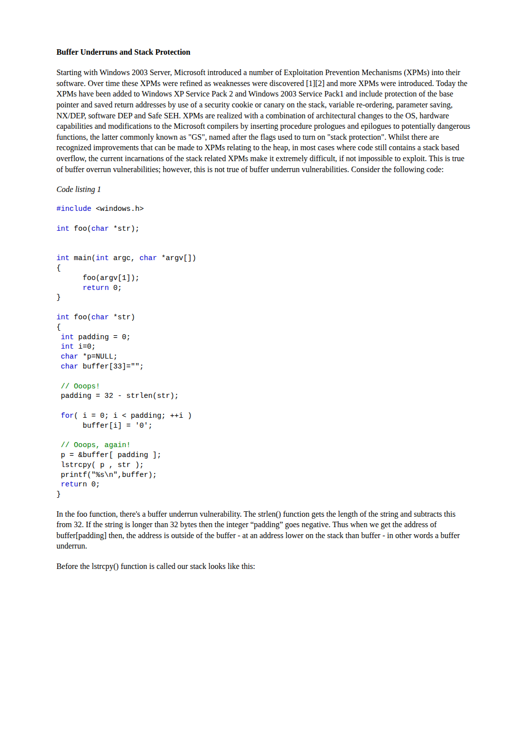Buffer Underruns and Stack Protection
Starting with Windows 2003 Server, Microsoft introduced a number of Exploitation Prevention Mechanisms (XPMs) into their software. Over time these XPMs were refined as weaknesses were discovered [1][2] and more XPMs were introduced. Today the XPMs have been added to Windows XP Service Pack 2 and Windows 2003 Service Pack1 and include protection of the base pointer and saved return addresses by use of a security cookie or canary on the stack, variable re-ordering, parameter saving, NX/DEP, software DEP and Safe SEH. XPMs are realized with a combination of architectural changes to the OS, hardware capabilities and modifications to the Microsoft compilers by inserting procedure prologues and epilogues to potentially dangerous functions, the latter commonly known as "GS", named after the flags used to turn on "stack protection". Whilst there are recognized improvements that can be made to XPMs relating to the heap, in most cases where code still contains a stack based overflow, the current incarnations of the stack related XPMs make it extremely difficult, if not impossible to exploit. This is true of buffer overrun vulnerabilities; however, this is not true of buffer underrun vulnerabilities. Consider the following code:
Code listing 1
#include <windows.h>

int foo(char *str);


int main(int argc, char *argv[])
{
      foo(argv[1]);
      return 0;
}

int foo(char *str)
{
 int padding = 0;
 int i=0;
 char *p=NULL;
 char buffer[33]="";

 // Ooops!
 padding = 32 - strlen(str);

 for( i = 0; i < padding; ++i )
      buffer[i] = '0';

 // Ooops, again!
 p = &buffer[ padding ];
 lstrcpy( p , str );
 printf("%s\n",buffer);
 return 0;
}
In the foo function, there's a buffer underrun vulnerability. The strlen() function gets the length of the string and subtracts this from 32. If the string is longer than 32 bytes then the integer “padding” goes negative. Thus when we get the address of buffer[padding] then, the address is outside of the buffer - at an address lower on the stack than buffer - in other words a buffer underrun.
Before the lstrcpy() function is called our stack looks like this: